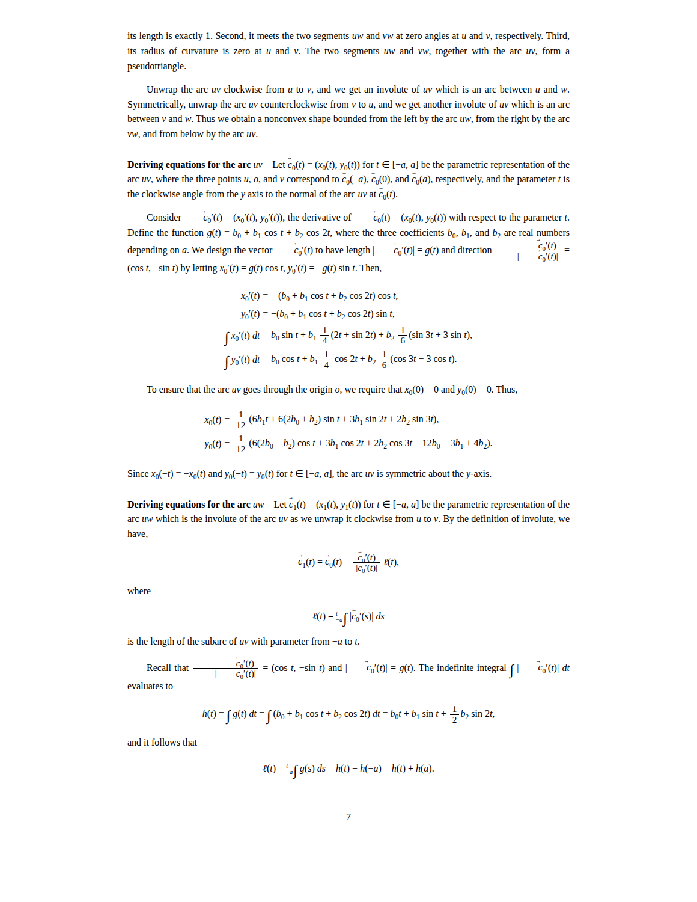its length is exactly 1. Second, it meets the two segments uw and vw at zero angles at u and v, respectively. Third, its radius of curvature is zero at u and v. The two segments uw and vw, together with the arc uv, form a pseudotriangle.
Unwrap the arc uv clockwise from u to v, and we get an involute of uv which is an arc between u and w. Symmetrically, unwrap the arc uv counterclockwise from v to u, and we get another involute of uv which is an arc between v and w. Thus we obtain a nonconvex shape bounded from the left by the arc uw, from the right by the arc vw, and from below by the arc uv.
Deriving equations for the arc uv Let c0(t) = (x0(t), y0(t)) for t ∈ [−a, a] be the parametric representation of the arc uv, where the three points u, o, and v correspond to c0(−a), c0(0), and c0(a), respectively, and the parameter t is the clockwise angle from the y axis to the normal of the arc uv at c0(t).
Consider c0′(t) = (x0′(t), y0′(t)), the derivative of c0(t) = (x0(t), y0(t)) with respect to the parameter t. Define the function g(t) = b0 + b1 cos t + b2 cos 2t, where the three coefficients b0, b1, and b2 are real numbers depending on a. We design the vector c0′(t) to have length |c0′(t)| = g(t) and direction c0′(t)|c0′(t)| = (cos t, −sin t) by letting x0′(t) = g(t) cos t, y0′(t) = −g(t) sin t. Then,
| x 0 ′( t ) | = | ( b 0 + b 1 cos t + b 2 cos 2 t ) cos t , |
| y 0 ′( t ) | = | −( b 0 + b 1 cos t + b 2 cos 2 t ) sin t , |
| ∫ x 0 ′( t ) dt | = | b 0 sin t + b 1 1 4 (2 t + sin 2 t ) + b 2 1 6 (sin 3 t + 3 sin t ), |
| ∫ y 0 ′( t ) dt | = | b 0 cos t + b 1 1 4 cos 2 t + b 2 1 6 (cos 3 t − 3 cos t ). |
To ensure that the arc uv goes through the origin o, we require that x0(0) = 0 and y0(0) = 0. Thus,
| x 0 ( t ) | = | 1 12 (6 b 1 t + 6(2 b 0 + b 2 ) sin t + 3 b 1 sin 2 t + 2 b 2 sin 3 t ), |
| y 0 ( t ) | = | 1 12 (6(2 b 0 − b 2 ) cos t + 3 b 1 cos 2 t + 2 b 2 cos 3 t − 12 b 0 − 3 b 1 + 4 b 2 ). |
Since x0(−t) = −x0(t) and y0(−t) = y0(t) for t ∈ [−a, a], the arc uv is symmetric about the y-axis.
Deriving equations for the arc uw Let c1(t) = (x1(t), y1(t)) for t ∈ [−a, a] be the parametric representation of the arc uw which is the involute of the arc uv as we unwrap it clockwise from u to v. By the definition of involute, we have,
c1(t) = c0(t) − c0′(t)|c0′(t)| ℓ(t),
where
ℓ(t) = t−a∫ |c0′(s)| ds
is the length of the subarc of uv with parameter from −a to t.
Recall that c0′(t)|c0′(t)| = (cos t, −sin t) and |c0′(t)| = g(t). The indefinite integral ∫ |c0′(t)| dt evaluates to
h(t) = ∫ g(t) dt = ∫ (b0 + b1 cos t + b2 cos 2t) dt = b0t + b1 sin t + 12 b2 sin 2t,
and it follows that
ℓ(t) = t−a∫ g(s) ds = h(t) − h(−a) = h(t) + h(a).
7